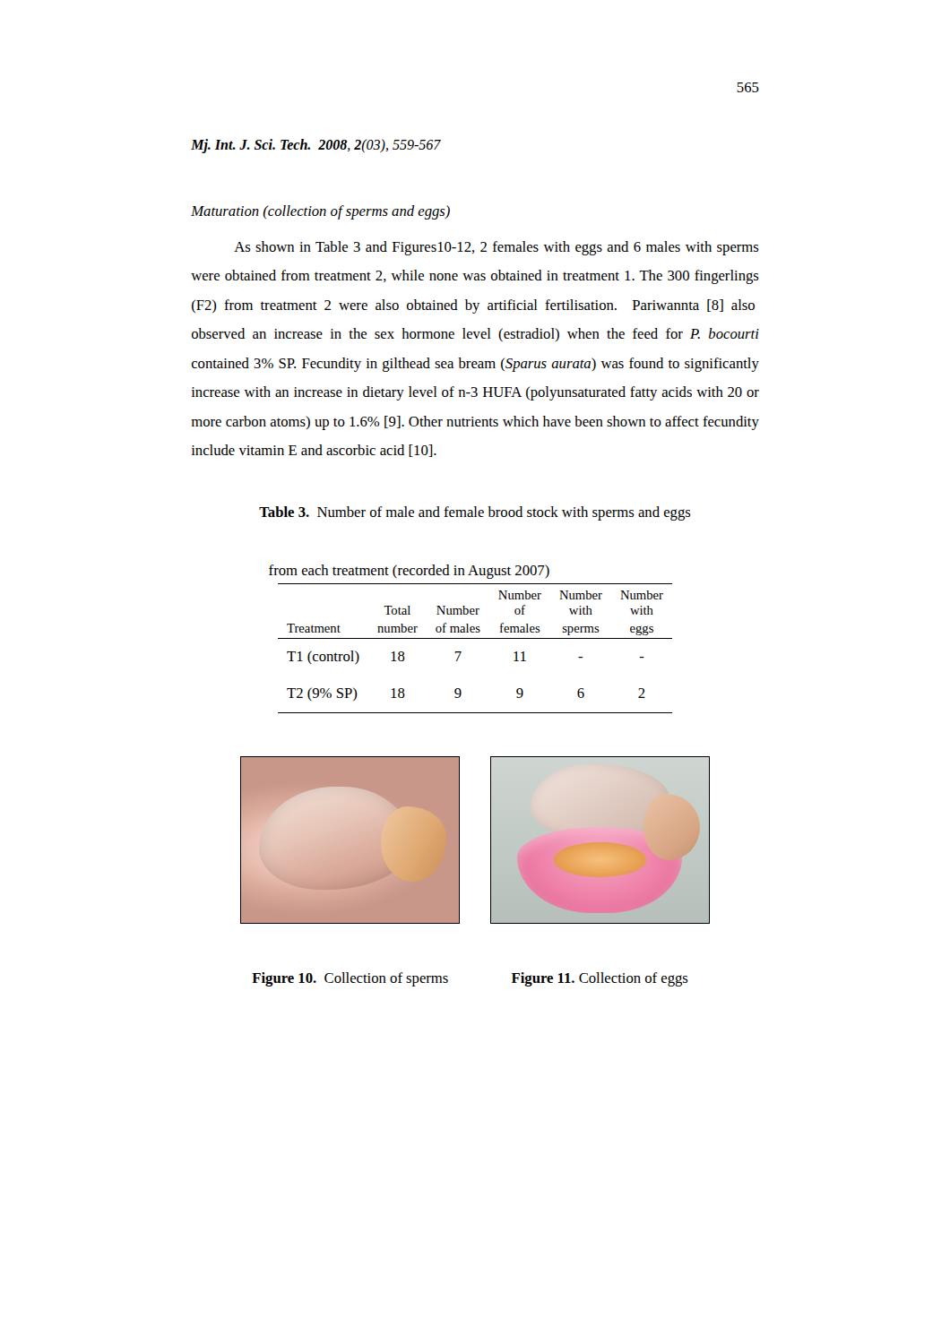565
Mj. Int. J. Sci. Tech. 2008, 2(03), 559-567
Maturation (collection of sperms and eggs)
As shown in Table 3 and Figures10-12, 2 females with eggs and 6 males with sperms were obtained from treatment 2, while none was obtained in treatment 1. The 300 fingerlings (F2) from treatment 2 were also obtained by artificial fertilisation. Pariwannta [8] also observed an increase in the sex hormone level (estradiol) when the feed for P. bocourti contained 3% SP. Fecundity in gilthead sea bream (Sparus aurata) was found to significantly increase with an increase in dietary level of n-3 HUFA (polyunsaturated fatty acids with 20 or more carbon atoms) up to 1.6% [9]. Other nutrients which have been shown to affect fecundity include vitamin E and ascorbic acid [10].
Table 3. Number of male and female brood stock with sperms and eggs
from each treatment (recorded in August 2007)
| | Total | Number | Number of | Number with | Number with |
| --- | --- | --- | --- | --- | --- |
| Treatment | number | of males | females | sperms | eggs |
| T1 (control) | 18 | 7 | 11 | - | - |
| T2 (9% SP) | 18 | 9 | 9 | 6 | 2 |
Figure 10. Collection of sperms
Figure 11. Collection of eggs